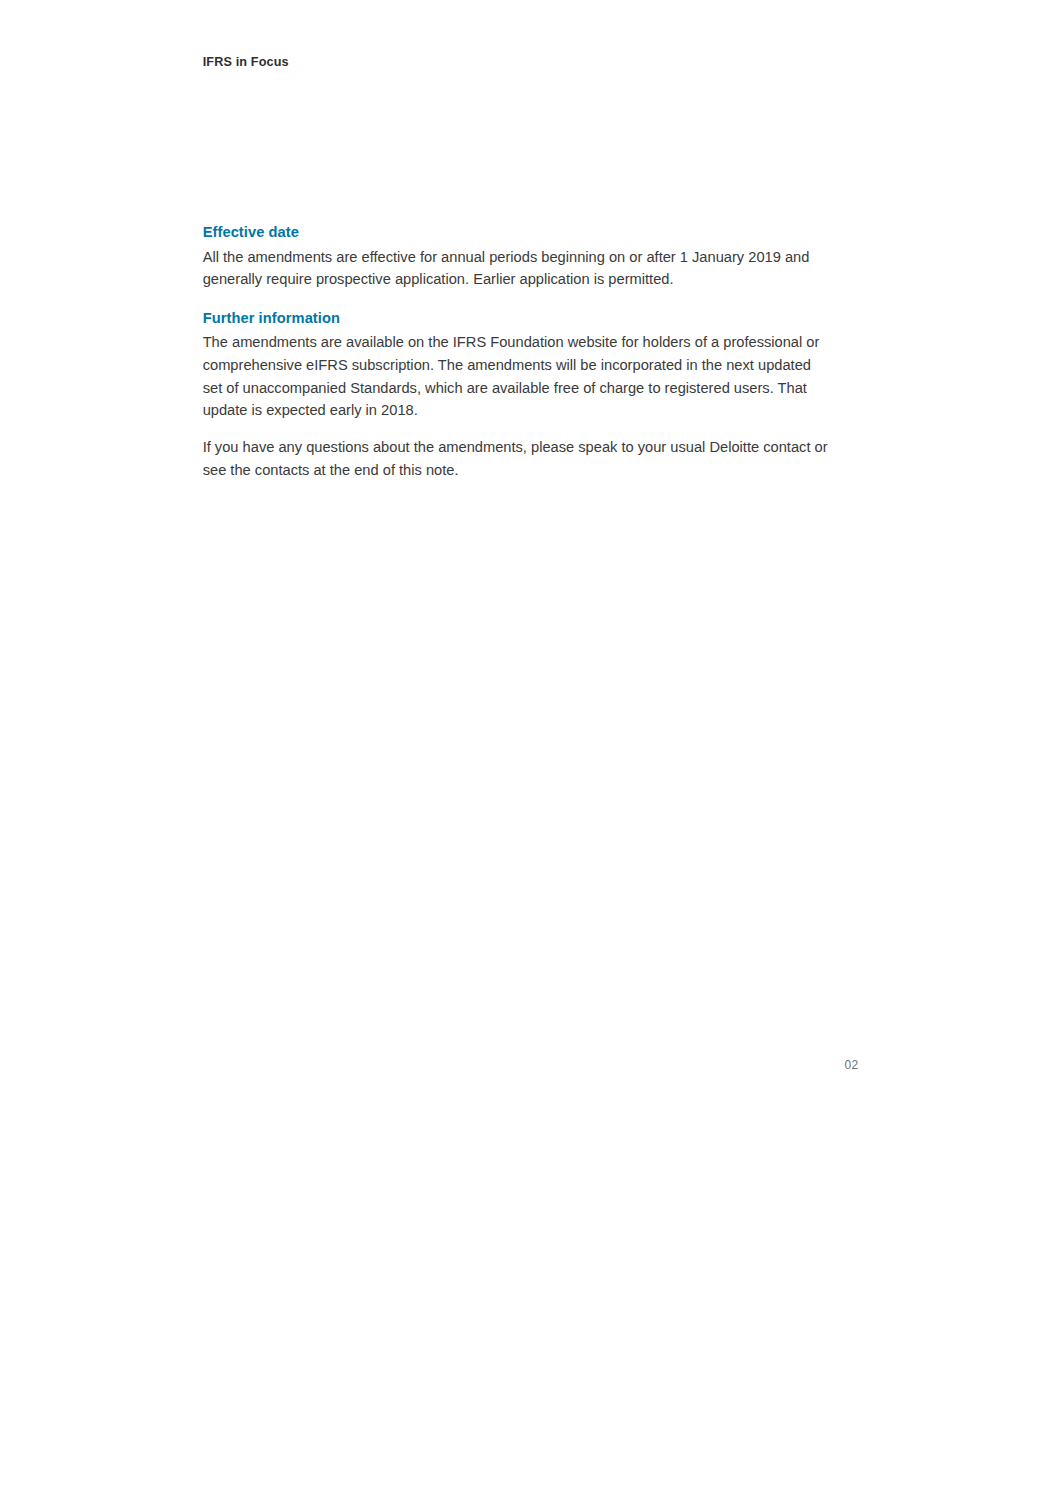IFRS in Focus
Effective date
All the amendments are effective for annual periods beginning on or after 1 January 2019 and generally require prospective application. Earlier application is permitted.
Further information
The amendments are available on the IFRS Foundation website for holders of a professional or comprehensive eIFRS subscription. The amendments will be incorporated in the next updated set of unaccompanied Standards, which are available free of charge to registered users. That update is expected early in 2018.
If you have any questions about the amendments, please speak to your usual Deloitte contact or see the contacts at the end of this note.
02